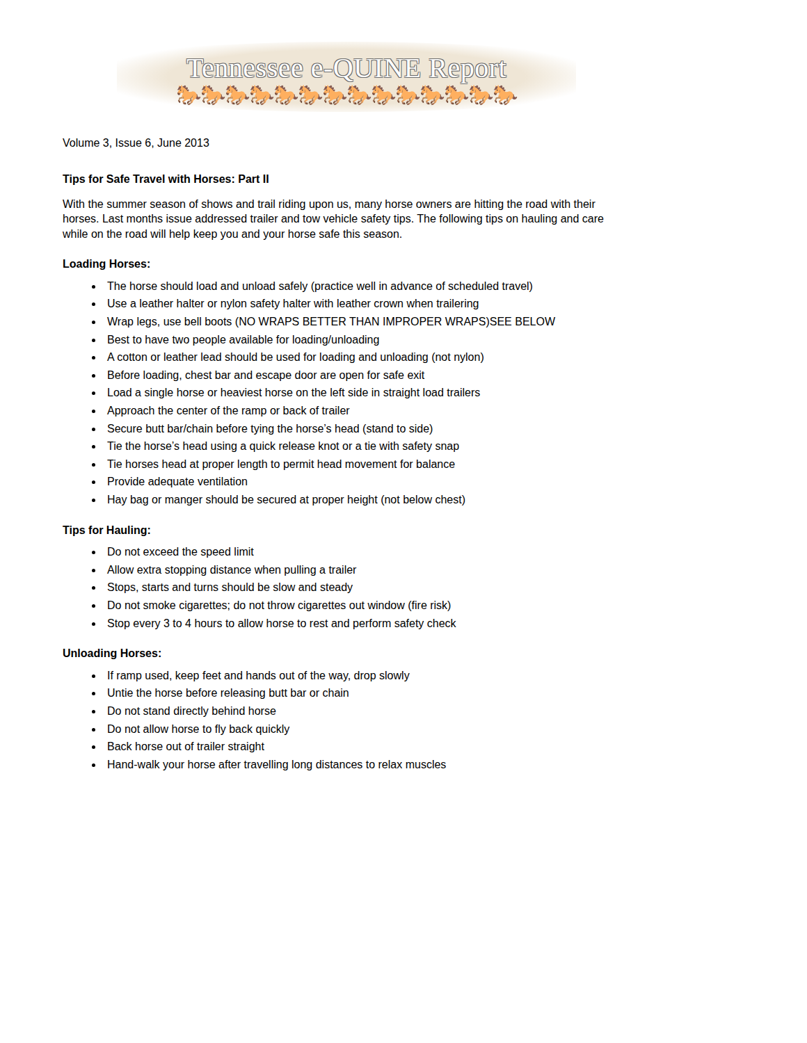Tennessee e-QUINE Report
🐎🐎🐎🐎🐎🐎🐎🐎🐎🐎🐎🐎🐎🐎
Volume 3, Issue 6, June 2013
Tips for Safe Travel with Horses: Part II
With the summer season of shows and trail riding upon us, many horse owners are hitting the road with their horses. Last months issue addressed trailer and tow vehicle safety tips. The following tips on hauling and care while on the road will help keep you and your horse safe this season.
Loading Horses:
The horse should load and unload safely (practice well in advance of scheduled travel)
Use a leather halter or nylon safety halter with leather crown when trailering
Wrap legs, use bell boots (NO WRAPS BETTER THAN IMPROPER WRAPS)SEE BELOW
Best to have two people available for loading/unloading
A cotton or leather lead should be used for loading and unloading (not nylon)
Before loading, chest bar and escape door are open for safe exit
Load a single horse or heaviest horse on the left side in straight load trailers
Approach the center of the ramp or back of trailer
Secure butt bar/chain before tying the horse’s head (stand to side)
Tie the horse’s head using a quick release knot or a tie with safety snap
Tie horses head at proper length to permit head movement for balance
Provide adequate ventilation
Hay bag or manger should be secured at proper height (not below chest)
Tips for Hauling:
Do not exceed the speed limit
Allow extra stopping distance when pulling a trailer
Stops, starts and turns should be slow and steady
Do not smoke cigarettes; do not throw cigarettes out window (fire risk)
Stop every 3 to 4 hours to allow horse to rest and perform safety check
Unloading Horses:
If ramp used, keep feet and hands out of the way, drop slowly
Untie the horse before releasing butt bar or chain
Do not stand directly behind horse
Do not allow horse to fly back quickly
Back horse out of trailer straight
Hand-walk your horse after travelling long distances to relax muscles